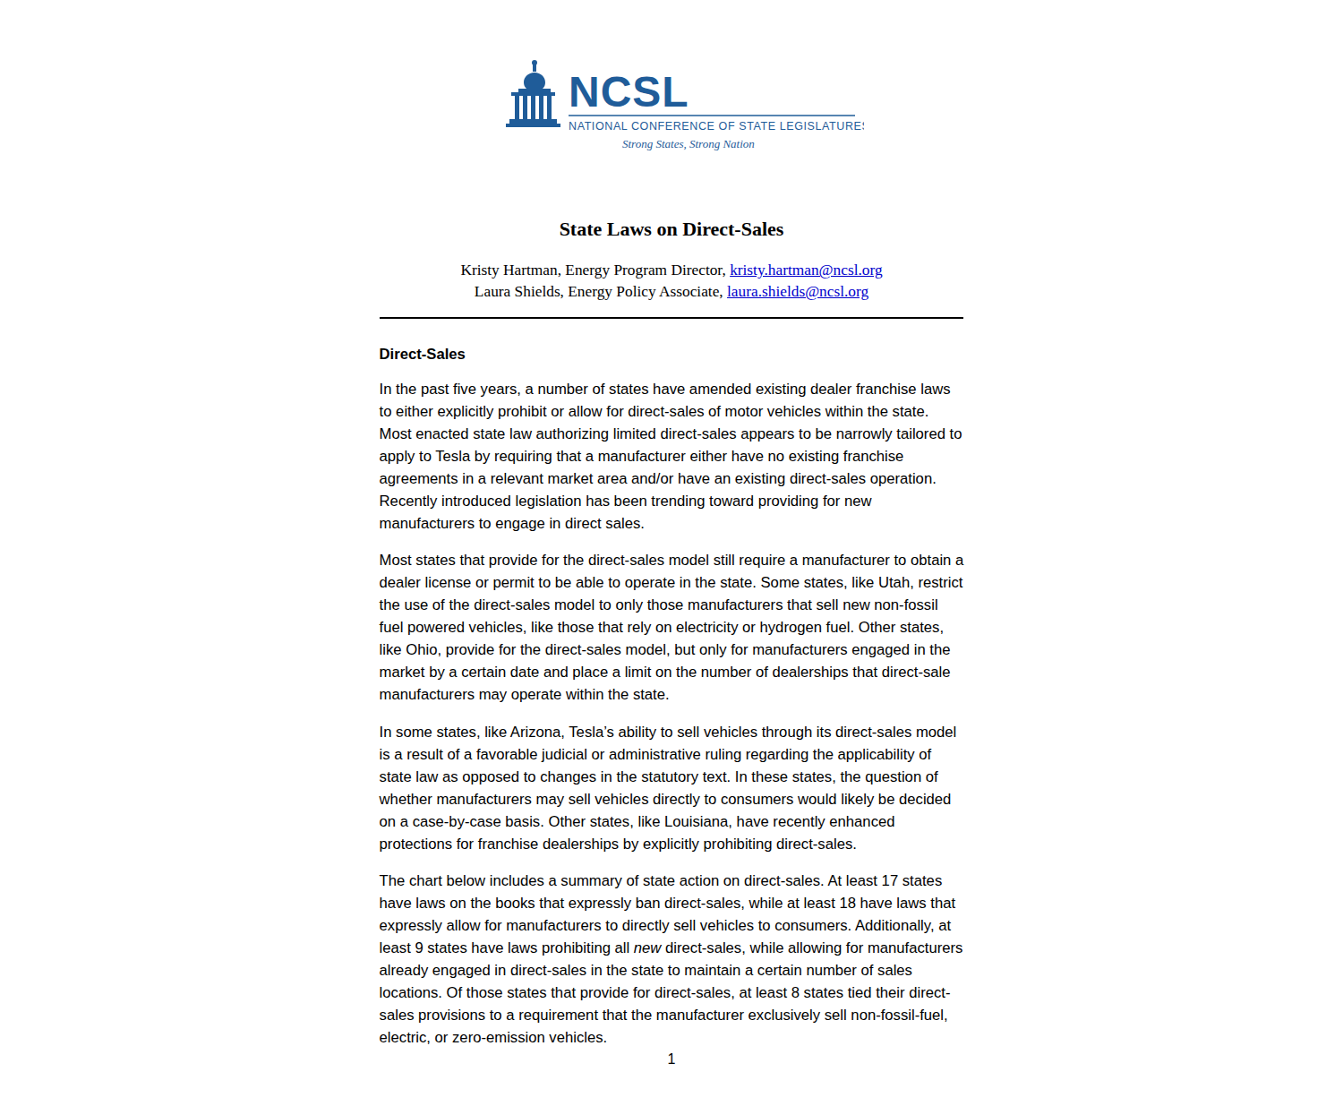NCSL NATIONAL CONFERENCE OF STATE LEGISLATURES Strong States, Strong Nation
State Laws on Direct-Sales
Kristy Hartman, Energy Program Director, kristy.hartman@ncsl.org
Laura Shields, Energy Policy Associate, laura.shields@ncsl.org
Direct-Sales
In the past five years, a number of states have amended existing dealer franchise laws to either explicitly prohibit or allow for direct-sales of motor vehicles within the state. Most enacted state law authorizing limited direct-sales appears to be narrowly tailored to apply to Tesla by requiring that a manufacturer either have no existing franchise agreements in a relevant market area and/or have an existing direct-sales operation. Recently introduced legislation has been trending toward providing for new manufacturers to engage in direct sales.
Most states that provide for the direct-sales model still require a manufacturer to obtain a dealer license or permit to be able to operate in the state. Some states, like Utah, restrict the use of the direct-sales model to only those manufacturers that sell new non-fossil fuel powered vehicles, like those that rely on electricity or hydrogen fuel. Other states, like Ohio, provide for the direct-sales model, but only for manufacturers engaged in the market by a certain date and place a limit on the number of dealerships that direct-sale manufacturers may operate within the state.
In some states, like Arizona, Tesla’s ability to sell vehicles through its direct-sales model is a result of a favorable judicial or administrative ruling regarding the applicability of state law as opposed to changes in the statutory text. In these states, the question of whether manufacturers may sell vehicles directly to consumers would likely be decided on a case-by-case basis. Other states, like Louisiana, have recently enhanced protections for franchise dealerships by explicitly prohibiting direct-sales.
The chart below includes a summary of state action on direct-sales. At least 17 states have laws on the books that expressly ban direct-sales, while at least 18 have laws that expressly allow for manufacturers to directly sell vehicles to consumers. Additionally, at least 9 states have laws prohibiting all new direct-sales, while allowing for manufacturers already engaged in direct-sales in the state to maintain a certain number of sales locations. Of those states that provide for direct-sales, at least 8 states tied their direct-sales provisions to a requirement that the manufacturer exclusively sell non-fossil-fuel, electric, or zero-emission vehicles.
1